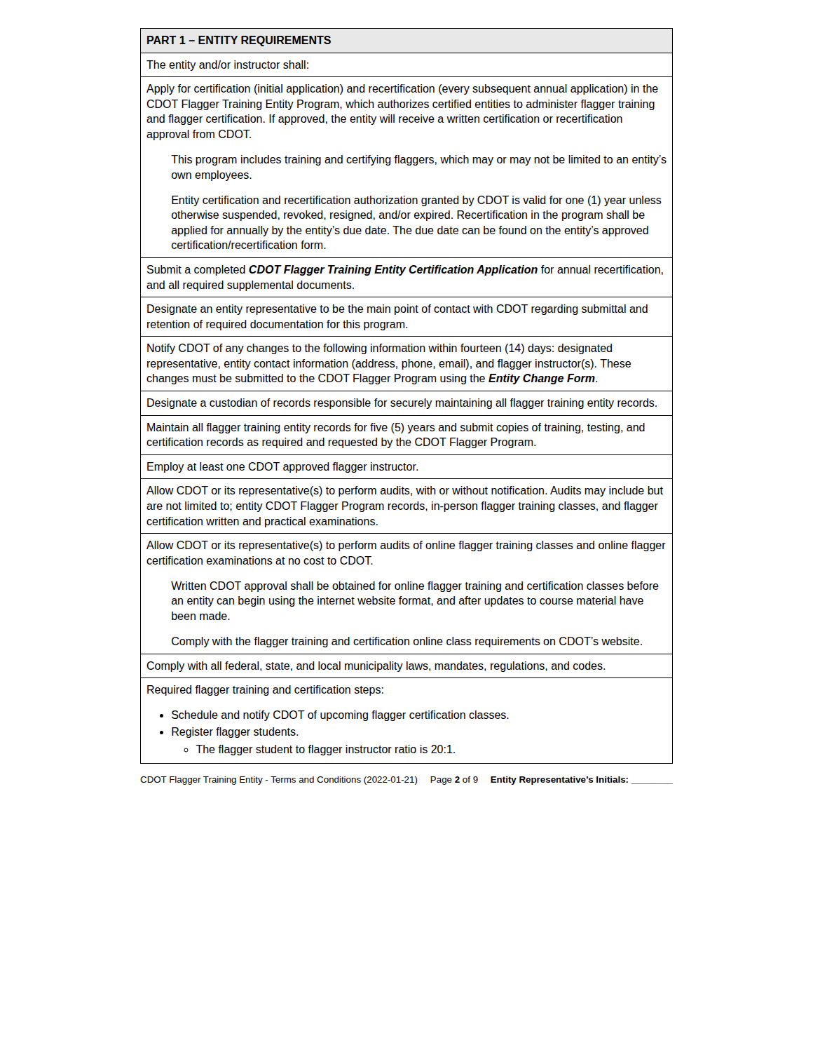| PART 1 – ENTITY REQUIREMENTS |
| The entity and/or instructor shall: |
| Apply for certification (initial application) and recertification (every subsequent annual application) in the CDOT Flagger Training Entity Program, which authorizes certified entities to administer flagger training and flagger certification. If approved, the entity will receive a written certification or recertification approval from CDOT. This program includes training and certifying flaggers, which may or may not be limited to an entity’s own employees. Entity certification and recertification authorization granted by CDOT is valid for one (1) year unless otherwise suspended, revoked, resigned, and/or expired. Recertification in the program shall be applied for annually by the entity’s due date. The due date can be found on the entity’s approved certification/recertification form. |
| Submit a completed CDOT Flagger Training Entity Certification Application for annual recertification, and all required supplemental documents. |
| Designate an entity representative to be the main point of contact with CDOT regarding submittal and retention of required documentation for this program. |
| Notify CDOT of any changes to the following information within fourteen (14) days: designated representative, entity contact information (address, phone, email), and flagger instructor(s). These changes must be submitted to the CDOT Flagger Program using the Entity Change Form . |
| Designate a custodian of records responsible for securely maintaining all flagger training entity records. |
| Maintain all flagger training entity records for five (5) years and submit copies of training, testing, and certification records as required and requested by the CDOT Flagger Program. |
| Employ at least one CDOT approved flagger instructor. |
| Allow CDOT or its representative(s) to perform audits, with or without notification. Audits may include but are not limited to; entity CDOT Flagger Program records, in-person flagger training classes, and flagger certification written and practical examinations. |
| Allow CDOT or its representative(s) to perform audits of online flagger training classes and online flagger certification examinations at no cost to CDOT. Written CDOT approval shall be obtained for online flagger training and certification classes before an entity can begin using the internet website format, and after updates to course material have been made. Comply with the flagger training and certification online class requirements on CDOT’s website. |
| Comply with all federal, state, and local municipality laws, mandates, regulations, and codes. |
| Required flagger training and certification steps: Schedule and notify CDOT of upcoming flagger certification classes. Register flagger students. The flagger student to flagger instructor ratio is 20:1. |
CDOT Flagger Training Entity - Terms and Conditions (2022-01-21) Page 2 of 9 Entity Representative’s Initials: ________